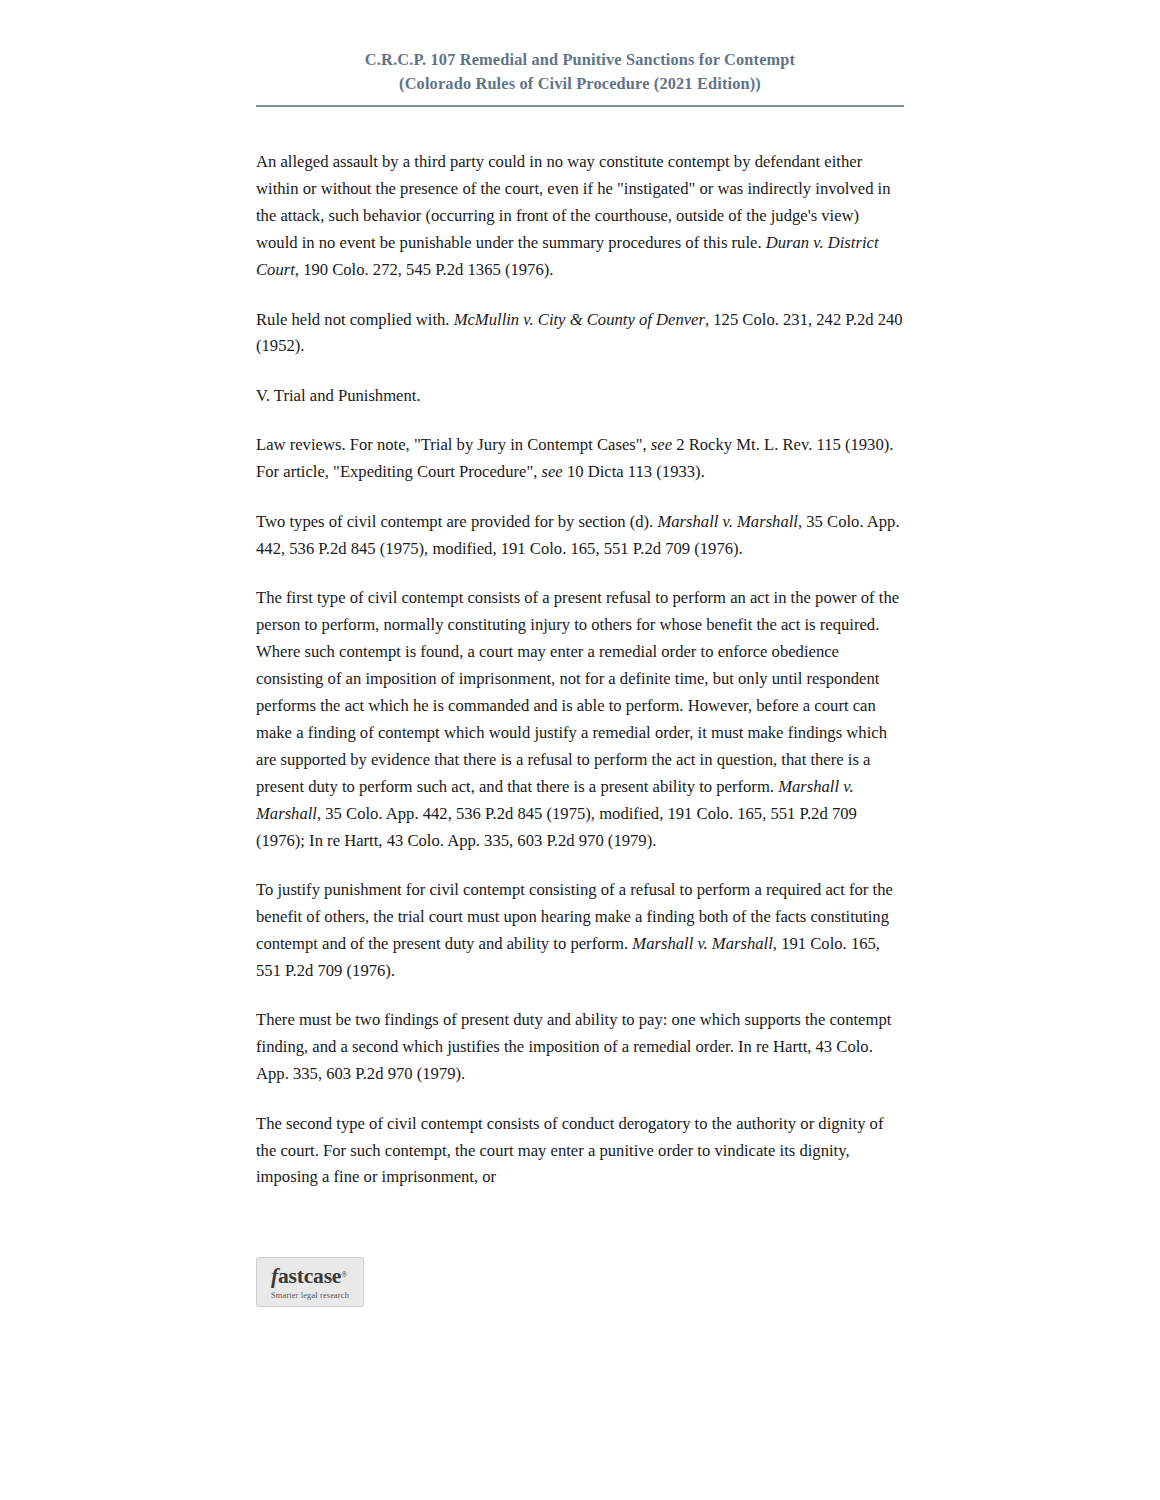C.R.C.P. 107 Remedial and Punitive Sanctions for Contempt
(Colorado Rules of Civil Procedure (2021 Edition))
An alleged assault by a third party could in no way constitute contempt by defendant either within or without the presence of the court, even if he "instigated" or was indirectly involved in the attack, such behavior (occurring in front of the courthouse, outside of the judge's view) would in no event be punishable under the summary procedures of this rule. Duran v. District Court, 190 Colo. 272, 545 P.2d 1365 (1976).
Rule held not complied with. McMullin v. City & County of Denver, 125 Colo. 231, 242 P.2d 240 (1952).
V. Trial and Punishment.
Law reviews. For note, "Trial by Jury in Contempt Cases", see 2 Rocky Mt. L. Rev. 115 (1930). For article, "Expediting Court Procedure", see 10 Dicta 113 (1933).
Two types of civil contempt are provided for by section (d). Marshall v. Marshall, 35 Colo. App. 442, 536 P.2d 845 (1975), modified, 191 Colo. 165, 551 P.2d 709 (1976).
The first type of civil contempt consists of a present refusal to perform an act in the power of the person to perform, normally constituting injury to others for whose benefit the act is required. Where such contempt is found, a court may enter a remedial order to enforce obedience consisting of an imposition of imprisonment, not for a definite time, but only until respondent performs the act which he is commanded and is able to perform. However, before a court can make a finding of contempt which would justify a remedial order, it must make findings which are supported by evidence that there is a refusal to perform the act in question, that there is a present duty to perform such act, and that there is a present ability to perform. Marshall v. Marshall, 35 Colo. App. 442, 536 P.2d 845 (1975), modified, 191 Colo. 165, 551 P.2d 709 (1976); In re Hartt, 43 Colo. App. 335, 603 P.2d 970 (1979).
To justify punishment for civil contempt consisting of a refusal to perform a required act for the benefit of others, the trial court must upon hearing make a finding both of the facts constituting contempt and of the present duty and ability to perform. Marshall v. Marshall, 191 Colo. 165, 551 P.2d 709 (1976).
There must be two findings of present duty and ability to pay: one which supports the contempt finding, and a second which justifies the imposition of a remedial order. In re Hartt, 43 Colo. App. 335, 603 P.2d 970 (1979).
The second type of civil contempt consists of conduct derogatory to the authority or dignity of the court. For such contempt, the court may enter a punitive order to vindicate its dignity, imposing a fine or imprisonment, or
fastcase® Smarter legal research